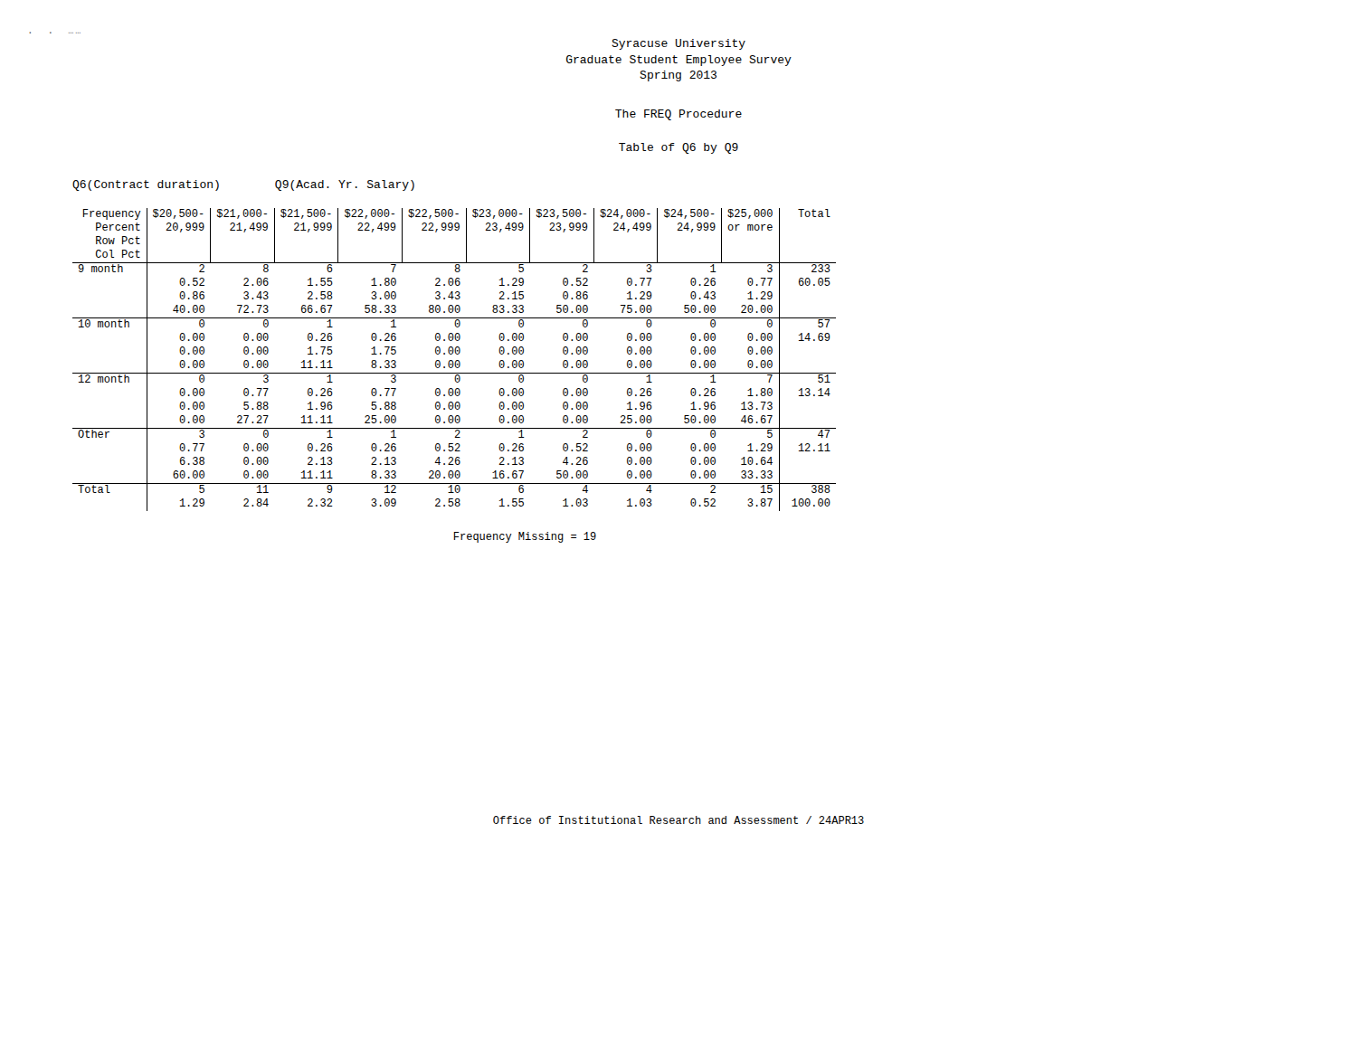..……
Syracuse University
Graduate Student Employee Survey
Spring 2013
The FREQ Procedure
Table of Q6 by Q9
Q6(Contract duration) Q9(Acad. Yr. Salary)
| Frequency Percent Row Pct Col Pct | $20,500- 20,999 | $21,000- 21,499 | $21,500- 21,999 | $22,000- 22,499 | $22,500- 22,999 | $23,000- 23,499 | $23,500- 23,999 | $24,000- 24,499 | $24,500- 24,999 | $25,000 or more | Total |
| 9 month | 2 0.52 0.86 40.00 | 8 2.06 3.43 72.73 | 6 1.55 2.58 66.67 | 7 1.80 3.00 58.33 | 8 2.06 3.43 80.00 | 5 1.29 2.15 83.33 | 2 0.52 0.86 50.00 | 3 0.77 1.29 75.00 | 1 0.26 0.43 50.00 | 3 0.77 1.29 20.00 | 233 60.05 |
| 10 month | 0 0.00 0.00 0.00 | 0 0.00 0.00 0.00 | 1 0.26 1.75 11.11 | 1 0.26 1.75 8.33 | 0 0.00 0.00 0.00 | 0 0.00 0.00 0.00 | 0 0.00 0.00 0.00 | 0 0.00 0.00 0.00 | 0 0.00 0.00 0.00 | 0 0.00 0.00 0.00 | 57 14.69 |
| 12 month | 0 0.00 0.00 0.00 | 3 0.77 5.88 27.27 | 1 0.26 1.96 11.11 | 3 0.77 5.88 25.00 | 0 0.00 0.00 0.00 | 0 0.00 0.00 0.00 | 0 0.00 0.00 0.00 | 1 0.26 1.96 25.00 | 1 0.26 1.96 50.00 | 7 1.80 13.73 46.67 | 51 13.14 |
| Other | 3 0.77 6.38 60.00 | 0 0.00 0.00 0.00 | 1 0.26 2.13 11.11 | 1 0.26 2.13 8.33 | 2 0.52 4.26 20.00 | 1 0.26 2.13 16.67 | 2 0.52 4.26 50.00 | 0 0.00 0.00 0.00 | 0 0.00 0.00 0.00 | 5 1.29 10.64 33.33 | 47 12.11 |
| Total | 5 1.29 | 11 2.84 | 9 2.32 | 12 3.09 | 10 2.58 | 6 1.55 | 4 1.03 | 4 1.03 | 2 0.52 | 15 3.87 | 388 100.00 |
Frequency Missing = 19
Office of Institutional Research and Assessment / 24APR13